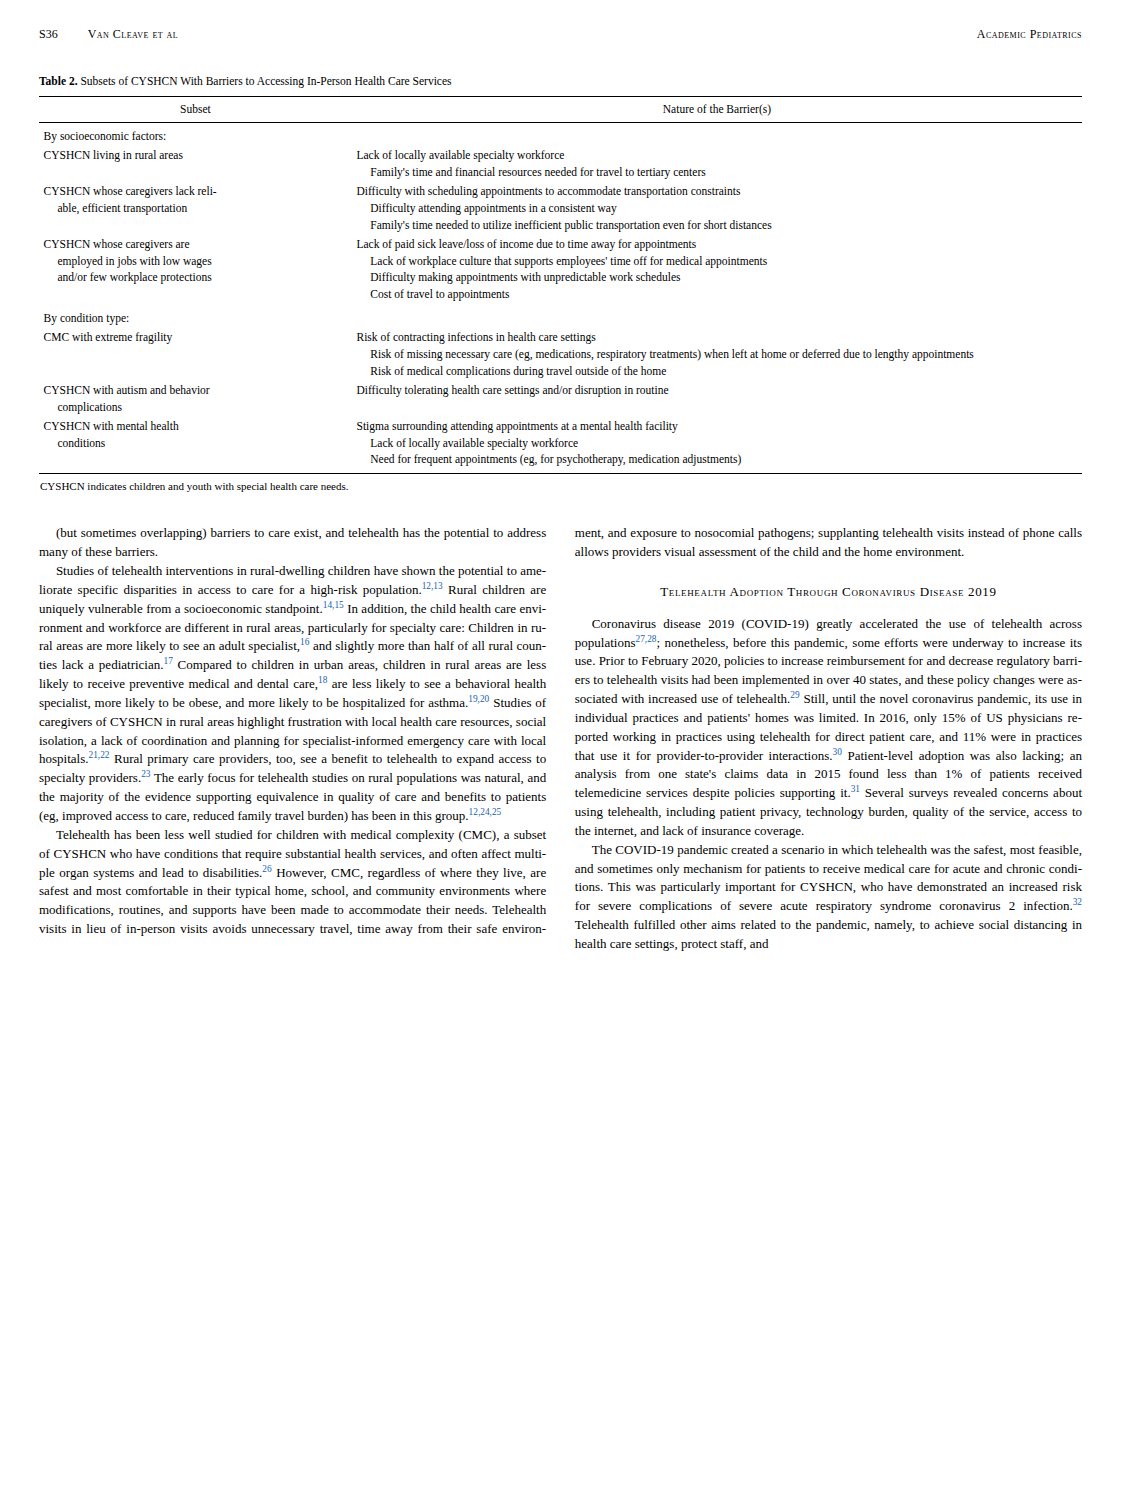S36 Van Cleave et al
Academic Pediatrics
Table 2. Subsets of CYSHCN With Barriers to Accessing In-Person Health Care Services
| Subset | Nature of the Barrier(s) |
| --- | --- |
| By socioeconomic factors: | |
| CYSHCN living in rural areas | Lack of locally available specialty workforce Family's time and financial resources needed for travel to tertiary centers |
| CYSHCN whose caregivers lack reli- able, efficient transportation | Difficulty with scheduling appointments to accommodate transportation constraints Difficulty attending appointments in a consistent way Family's time needed to utilize inefficient public transportation even for short distances |
| CYSHCN whose caregivers are employed in jobs with low wages and/or few workplace protections | Lack of paid sick leave/loss of income due to time away for appointments Lack of workplace culture that supports employees' time off for medical appointments Difficulty making appointments with unpredictable work schedules Cost of travel to appointments |
| By condition type: | |
| CMC with extreme fragility | Risk of contracting infections in health care settings Risk of missing necessary care (eg, medications, respiratory treatments) when left at home or deferred due to lengthy appointments Risk of medical complications during travel outside of the home |
| CYSHCN with autism and behavior complications | Difficulty tolerating health care settings and/or disruption in routine |
| CYSHCN with mental health conditions | Stigma surrounding attending appointments at a mental health facility Lack of locally available specialty workforce Need for frequent appointments (eg, for psychotherapy, medication adjustments) |
| CYSHCN indicates children and youth with special health care needs. |
(but sometimes overlapping) barriers to care exist, and telehealth has the potential to address many of these barriers.
Studies of telehealth interventions in rural-dwelling children have shown the potential to ameliorate specific disparities in access to care for a high-risk population.12,13 Rural children are uniquely vulnerable from a socioeconomic standpoint.14,15 In addition, the child health care environment and workforce are different in rural areas, particularly for specialty care: Children in rural areas are more likely to see an adult specialist,16 and slightly more than half of all rural counties lack a pediatrician.17 Compared to children in urban areas, children in rural areas are less likely to receive preventive medical and dental care,18 are less likely to see a behavioral health specialist, more likely to be obese, and more likely to be hospitalized for asthma.19,20 Studies of caregivers of CYSHCN in rural areas highlight frustration with local health care resources, social isolation, a lack of coordination and planning for specialist-informed emergency care with local hospitals.21,22 Rural primary care providers, too, see a benefit to telehealth to expand access to specialty providers.23 The early focus for telehealth studies on rural populations was natural, and the majority of the evidence supporting equivalence in quality of care and benefits to patients (eg, improved access to care, reduced family travel burden) has been in this group.12,24,25
Telehealth has been less well studied for children with medical complexity (CMC), a subset of CYSHCN who have conditions that require substantial health services, and often affect multiple organ systems and lead to disabilities.26 However, CMC, regardless of where they live, are safest and most comfortable in their typical home, school, and community environments where modifications, routines, and supports have been made to accommodate their needs. Telehealth visits in lieu of in-person visits avoids unnecessary travel, time away from their safe environment, and exposure to nosocomial pathogens; supplanting telehealth visits instead of phone calls allows providers visual assessment of the child and the home environment.
Telehealth Adoption Through Coronavirus Disease 2019
Coronavirus disease 2019 (COVID-19) greatly accelerated the use of telehealth across populations27,28; nonetheless, before this pandemic, some efforts were underway to increase its use. Prior to February 2020, policies to increase reimbursement for and decrease regulatory barriers to telehealth visits had been implemented in over 40 states, and these policy changes were associated with increased use of telehealth.29 Still, until the novel coronavirus pandemic, its use in individual practices and patients' homes was limited. In 2016, only 15% of US physicians reported working in practices using telehealth for direct patient care, and 11% were in practices that use it for provider-to-provider interactions.30 Patient-level adoption was also lacking; an analysis from one state's claims data in 2015 found less than 1% of patients received telemedicine services despite policies supporting it.31 Several surveys revealed concerns about using telehealth, including patient privacy, technology burden, quality of the service, access to the internet, and lack of insurance coverage.
The COVID-19 pandemic created a scenario in which telehealth was the safest, most feasible, and sometimes only mechanism for patients to receive medical care for acute and chronic conditions. This was particularly important for CYSHCN, who have demonstrated an increased risk for severe complications of severe acute respiratory syndrome coronavirus 2 infection.32 Telehealth fulfilled other aims related to the pandemic, namely, to achieve social distancing in health care settings, protect staff, and